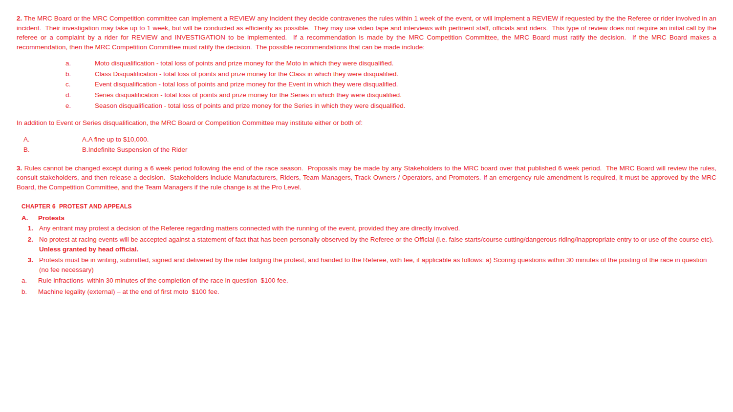2. The MRC Board or the MRC Competition committee can implement a REVIEW any incident they decide contravenes the rules within 1 week of the event, or will implement a REVIEW if requested by the the Referee or rider involved in an incident. Their investigation may take up to 1 week, but will be conducted as efficiently as possible. They may use video tape and interviews with pertinent staff, officials and riders. This type of review does not require an initial call by the referee or a complaint by a rider for REVIEW and INVESTIGATION to be implemented. If a recommendation is made by the MRC Competition Committee, the MRC Board must ratify the decision. If the MRC Board makes a recommendation, then the MRC Competition Committee must ratify the decision. The possible recommendations that can be made include:
a. Moto disqualification - total loss of points and prize money for the Moto in which they were disqualified.
b. Class Disqualification - total loss of points and prize money for the Class in which they were disqualified.
c. Event disqualification - total loss of points and prize money for the Event in which they were disqualified.
d. Series disqualification - total loss of points and prize money for the Series in which they were disqualified.
e. Season disqualification - total loss of points and prize money for the Series in which they were disqualified.
In addition to Event or Series disqualification, the MRC Board or Competition Committee may institute either or both of:
A. A.A fine up to $10,000.
B. B.Indefinite Suspension of the Rider
3. Rules cannot be changed except during a 6 week period following the end of the race season. Proposals may be made by any Stakeholders to the MRC board over that published 6 week period. The MRC Board will review the rules, consult stakeholders, and then release a decision. Stakeholders include Manufacturers, Riders, Team Managers, Track Owners / Operators, and Promoters. If an emergency rule amendment is required, it must be approved by the MRC Board, the Competition Committee, and the Team Managers if the rule change is at the Pro Level.
CHAPTER 6 PROTEST AND APPEALS
A. Protests
1. Any entrant may protest a decision of the Referee regarding matters connected with the running of the event, provided they are directly involved.
2. No protest at racing events will be accepted against a statement of fact that has been personally observed by the Referee or the Official (i.e. false starts/course cutting/dangerous riding/inappropriate entry to or use of the course etc). Unless granted by head official.
3. Protests must be in writing, submitted, signed and delivered by the rider lodging the protest, and handed to the Referee, with fee, if applicable as follows: a) Scoring questions within 30 minutes of the posting of the race in question (no fee necessary)
a. Rule infractions within 30 minutes of the completion of the race in question $100 fee.
b. Machine legality (external) – at the end of first moto $100 fee.